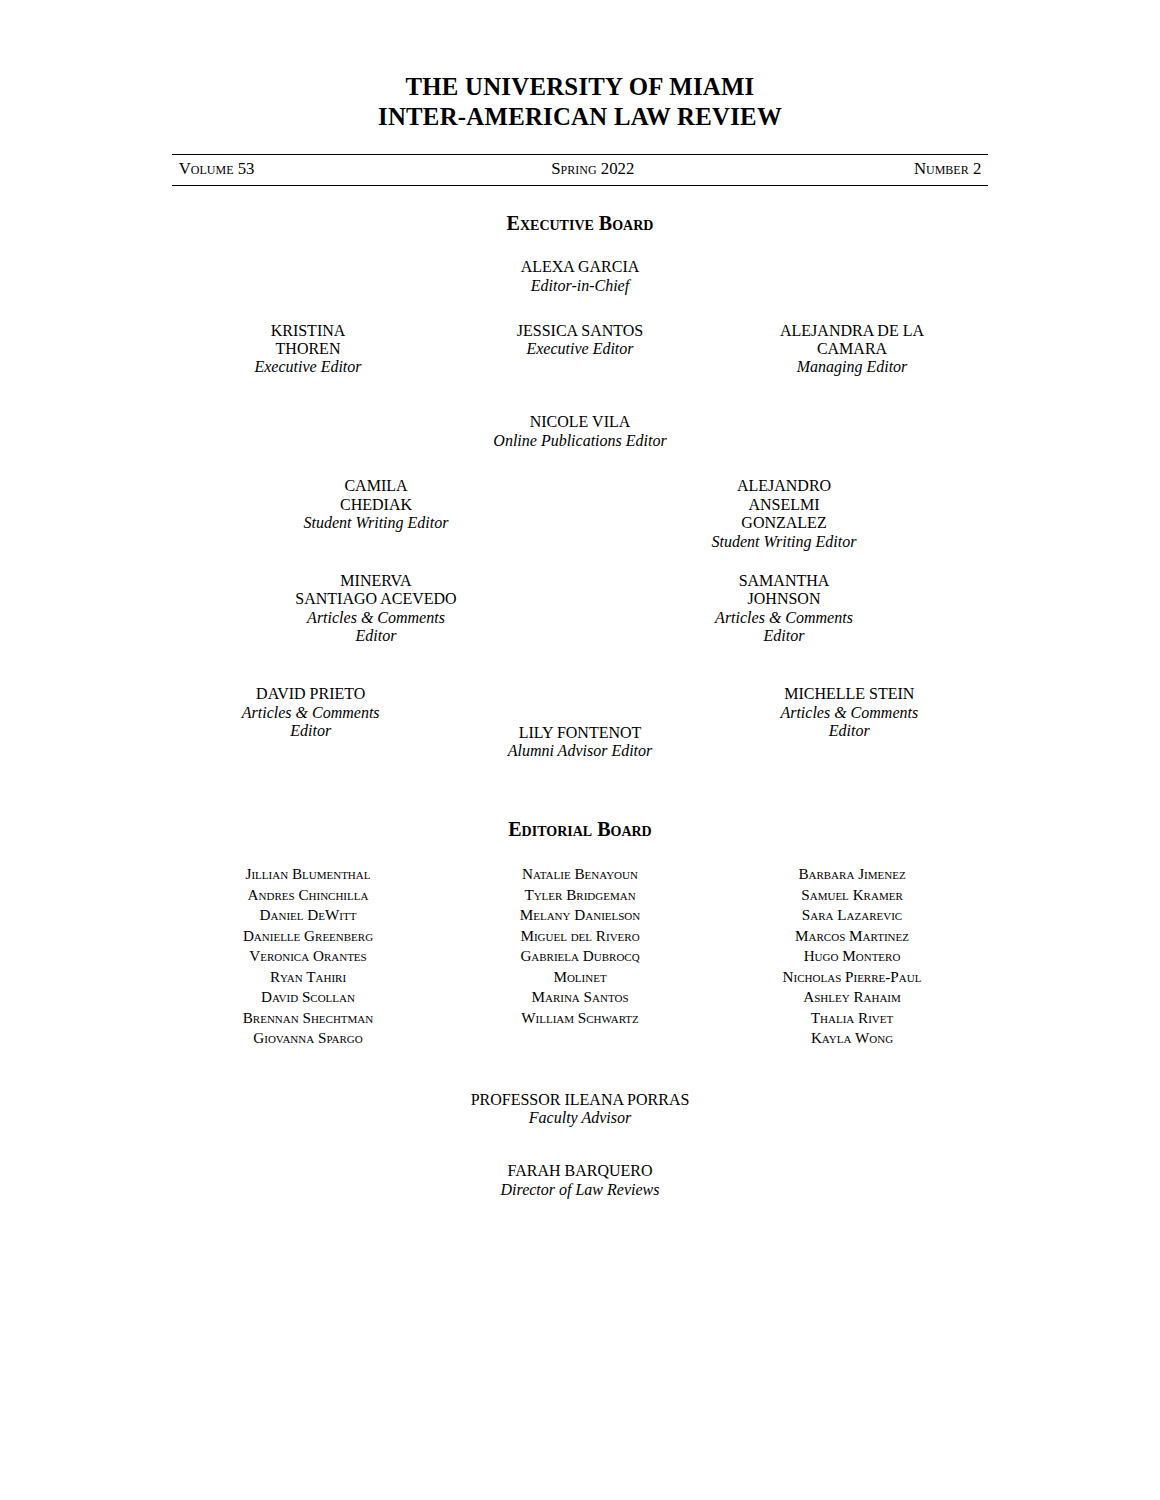THE UNIVERSITY OF MIAMI
INTER-AMERICAN LAW REVIEW
| Volume 53 | Spring 2022 | Number 2 |
Executive Board
Alexa Garcia
Editor-in-Chief
| Kristina Thoren Executive Editor | Jessica Santos Executive Editor | Alejandra de la Camara Managing Editor |
Nicole Vila
Online Publications Editor
| Camila Chediak Student Writing Editor | Alejandro Anselmi Gonzalez Student Writing Editor |
| Minerva Santiago Acevedo Articles & Comments Editor | Samantha Johnson Articles & Comments Editor |
| David Prieto Articles & Comments Editor | Lily Fontenot Alumni Advisor Editor | Michelle Stein Articles & Comments Editor |
Editorial Board
| Jillian Blumenthal Andres Chinchilla Daniel DeWitt Danielle Greenberg Veronica Orantes Ryan Tahiri David Scollan Brennan Shechtman Giovanna Spargo | Natalie Benayoun Tyler Bridgeman Melany Danielson Miguel del Rivero Gabriela Dubrocq Molinet Marina Santos William Schwartz | Barbara Jimenez Samuel Kramer Sara Lazarevic Marcos Martinez Hugo Montero Nicholas Pierre-Paul Ashley Rahaim Thalia Rivet Kayla Wong |
Professor Ileana Porras
Faculty Advisor
Farah Barquero
Director of Law Reviews